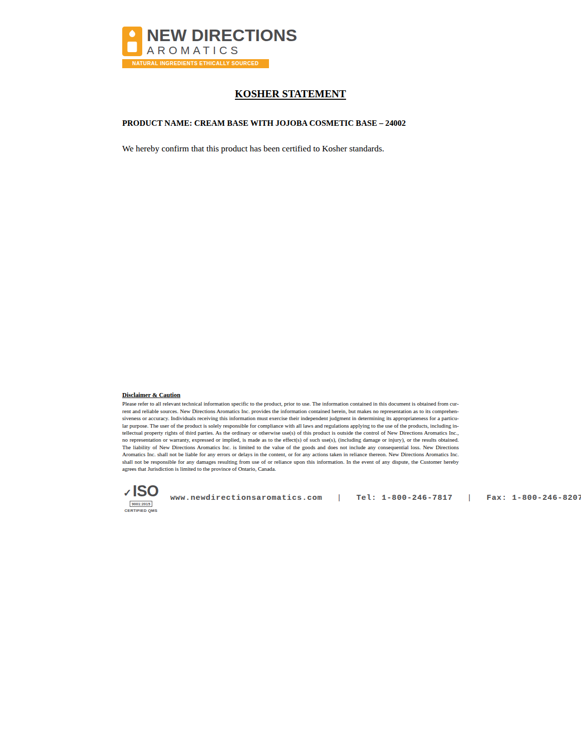NEW DIRECTIONS
AROMATICS
NATURAL INGREDIENTS ETHICALLY SOURCED
KOSHER STATEMENT
PRODUCT NAME: CREAM BASE WITH JOJOBA COSMETIC BASE – 24002
We hereby confirm that this product has been certified to Kosher standards.
Disclaimer & Caution
Please refer to all relevant technical information specific to the product, prior to use. The information contained in this document is obtained from current and reliable sources. New Directions Aromatics Inc. provides the information contained herein, but makes no representation as to its comprehensiveness or accuracy. Individuals receiving this information must exercise their independent judgment in determining its appropriateness for a particular purpose. The user of the product is solely responsible for compliance with all laws and regulations applying to the use of the products, including intellectual property rights of third parties. As the ordinary or otherwise use(s) of this product is outside the control of New Directions Aromatics Inc., no representation or warranty, expressed or implied, is made as to the effect(s) of such use(s), (including damage or injury), or the results obtained. The liability of New Directions Aromatics Inc. is limited to the value of the goods and does not include any consequential loss. New Directions Aromatics Inc. shall not be liable for any errors or delays in the content, or for any actions taken in reliance thereon. New Directions Aromatics Inc. shall not be responsible for any damages resulting from use of or reliance upon this information. In the event of any dispute, the Customer hereby agrees that Jurisdiction is limited to the province of Ontario, Canada.
✓ISO
9001:2015
CERTIFIED QMS
www.newdirectionsaromatics.com | Tel: 1-800-246-7817 | Fax: 1-800-246-8207